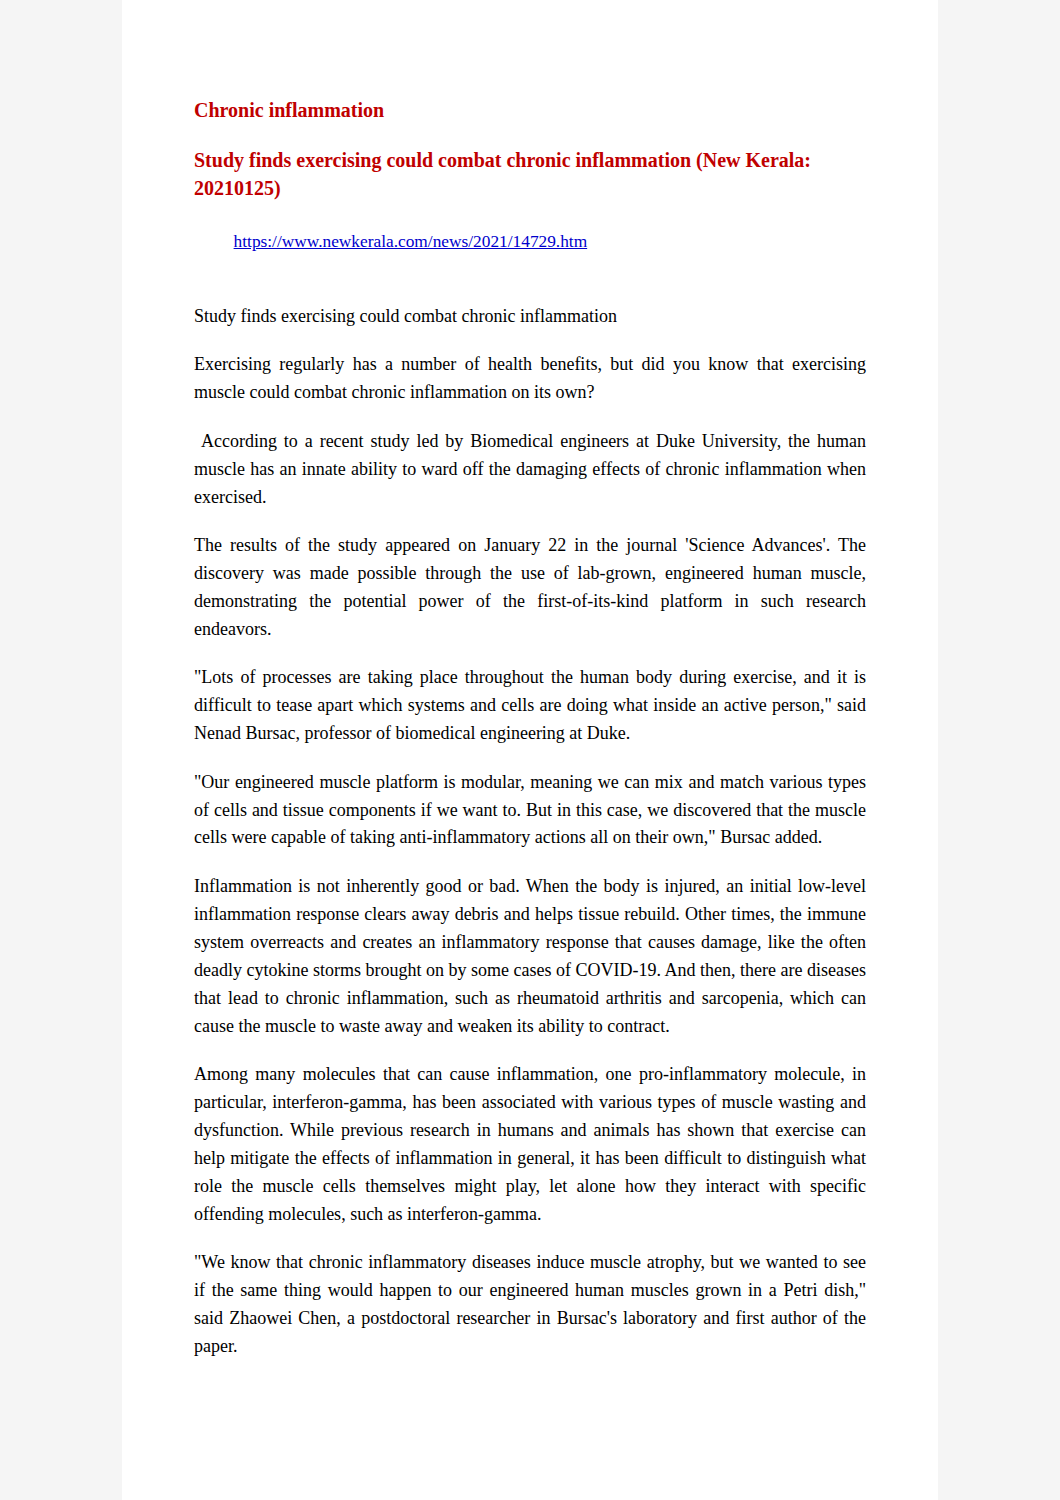Chronic inflammation
Study finds exercising could combat chronic inflammation (New Kerala: 20210125)
https://www.newkerala.com/news/2021/14729.htm
Study finds exercising could combat chronic inflammation
Exercising regularly has a number of health benefits, but did you know that exercising muscle could combat chronic inflammation on its own?
According to a recent study led by Biomedical engineers at Duke University, the human muscle has an innate ability to ward off the damaging effects of chronic inflammation when exercised.
The results of the study appeared on January 22 in the journal 'Science Advances'. The discovery was made possible through the use of lab-grown, engineered human muscle, demonstrating the potential power of the first-of-its-kind platform in such research endeavors.
"Lots of processes are taking place throughout the human body during exercise, and it is difficult to tease apart which systems and cells are doing what inside an active person," said Nenad Bursac, professor of biomedical engineering at Duke.
"Our engineered muscle platform is modular, meaning we can mix and match various types of cells and tissue components if we want to. But in this case, we discovered that the muscle cells were capable of taking anti-inflammatory actions all on their own," Bursac added.
Inflammation is not inherently good or bad. When the body is injured, an initial low-level inflammation response clears away debris and helps tissue rebuild. Other times, the immune system overreacts and creates an inflammatory response that causes damage, like the often deadly cytokine storms brought on by some cases of COVID-19. And then, there are diseases that lead to chronic inflammation, such as rheumatoid arthritis and sarcopenia, which can cause the muscle to waste away and weaken its ability to contract.
Among many molecules that can cause inflammation, one pro-inflammatory molecule, in particular, interferon-gamma, has been associated with various types of muscle wasting and dysfunction. While previous research in humans and animals has shown that exercise can help mitigate the effects of inflammation in general, it has been difficult to distinguish what role the muscle cells themselves might play, let alone how they interact with specific offending molecules, such as interferon-gamma.
"We know that chronic inflammatory diseases induce muscle atrophy, but we wanted to see if the same thing would happen to our engineered human muscles grown in a Petri dish," said Zhaowei Chen, a postdoctoral researcher in Bursac's laboratory and first author of the paper.